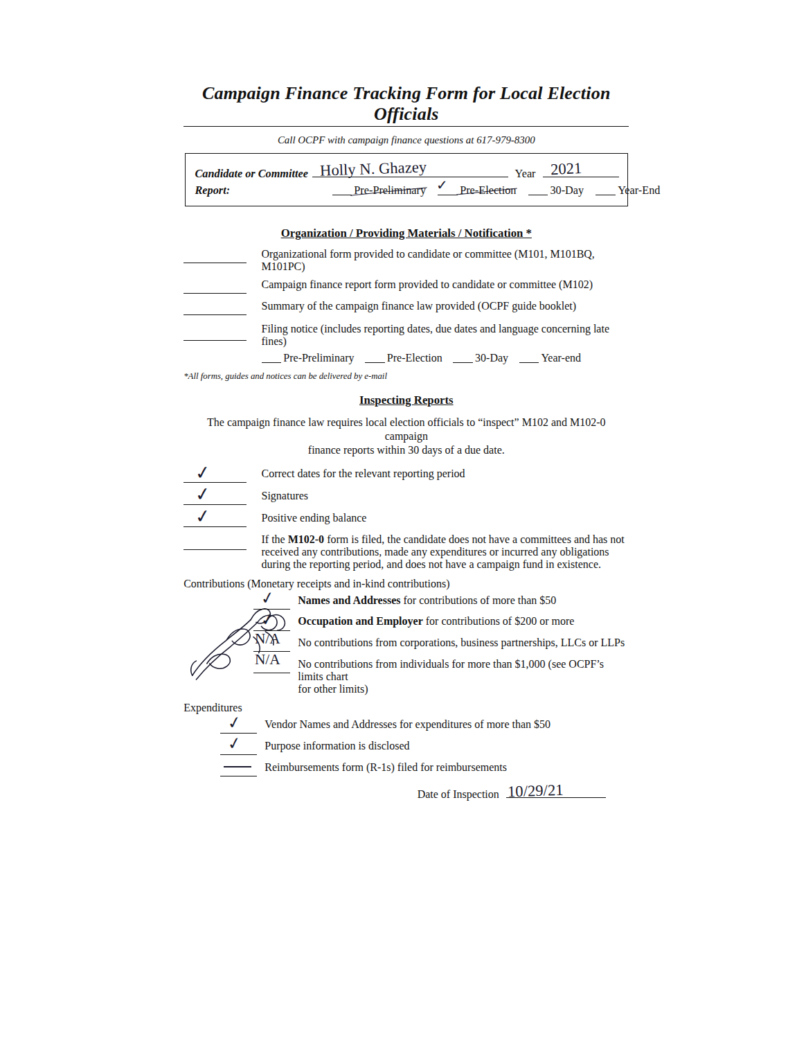Campaign Finance Tracking Form for Local Election Officials
Call OCPF with campaign finance questions at 617-979-8300
Candidate or Committee Holly N. Ghazey Year 2021
Report: Pre-Preliminary ✓ Pre-Election 30-Day Year-End
Organization / Providing Materials / Notification *
Organizational form provided to candidate or committee (M101, M101BQ, M101PC)
Campaign finance report form provided to candidate or committee (M102)
Summary of the campaign finance law provided (OCPF guide booklet)
Filing notice (includes reporting dates, due dates and language concerning late fines)
Pre-Preliminary Pre-Election 30-Day Year-end
*All forms, guides and notices can be delivered by e-mail
Inspecting Reports
The campaign finance law requires local election officials to “inspect” M102 and M102-0 campaign
finance reports within 30 days of a due date.
✓ Correct dates for the relevant reporting period
✓ Signatures
✓ Positive ending balance
If the M102-0 form is filed, the candidate does not have a committees and has not received any contributions, made any expenditures or incurred any obligations during the reporting period, and does not have a campaign fund in existence.
Contributions (Monetary receipts and in-kind contributions)
✓ Names and Addresses for contributions of more than $50
✓ Occupation and Employer for contributions of $200 or more
N/A No contributions from corporations, business partnerships, LLCs or LLPs
N/A No contributions from individuals for more than $1,000 (see OCPF’s limits chart
for other limits)
Expenditures
✓ Vendor Names and Addresses for expenditures of more than $50
✓ Purpose information is disclosed
Reimbursements form (R-1s) filed for reimbursements
Date of Inspection 10/29/21